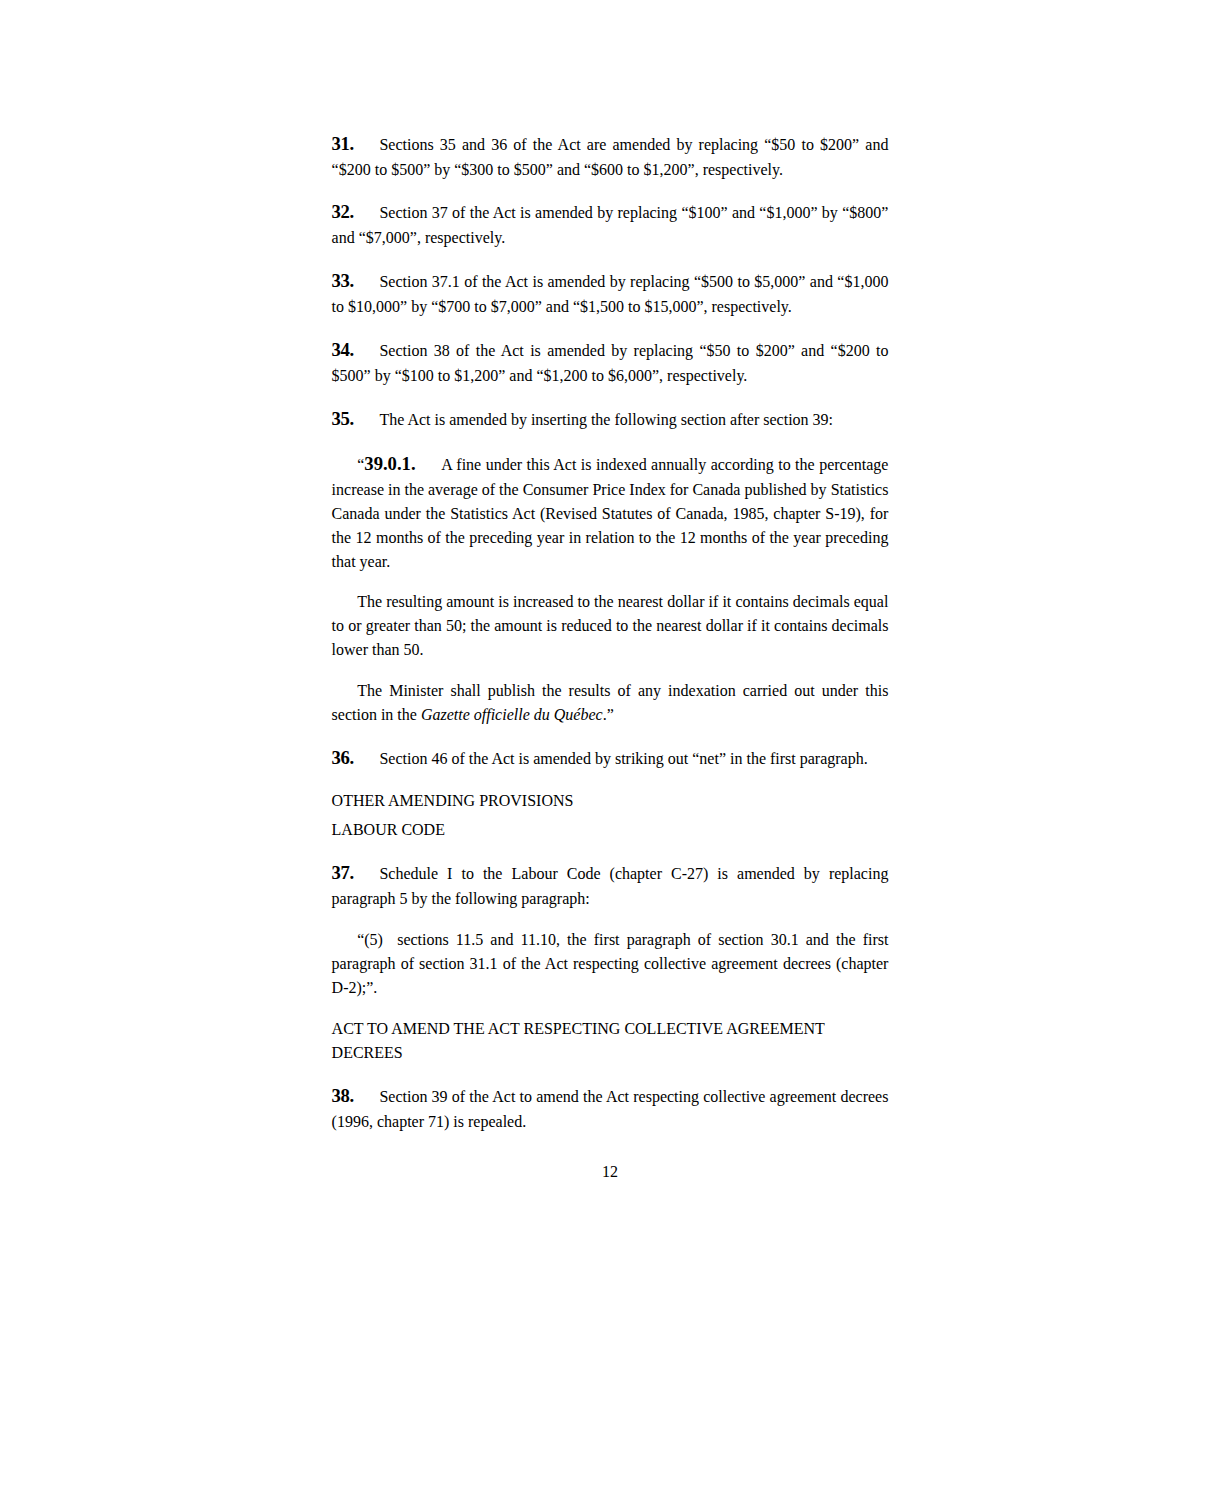31. Sections 35 and 36 of the Act are amended by replacing “$50 to $200” and “$200 to $500” by “$300 to $500” and “$600 to $1,200”, respectively.
32. Section 37 of the Act is amended by replacing “$100” and “$1,000” by “$800” and “$7,000”, respectively.
33. Section 37.1 of the Act is amended by replacing “$500 to $5,000” and “$1,000 to $10,000” by “$700 to $7,000” and “$1,500 to $15,000”, respectively.
34. Section 38 of the Act is amended by replacing “$50 to $200” and “$200 to $500” by “$100 to $1,200” and “$1,200 to $6,000”, respectively.
35. The Act is amended by inserting the following section after section 39:
“39.0.1. A fine under this Act is indexed annually according to the percentage increase in the average of the Consumer Price Index for Canada published by Statistics Canada under the Statistics Act (Revised Statutes of Canada, 1985, chapter S-19), for the 12 months of the preceding year in relation to the 12 months of the year preceding that year.
The resulting amount is increased to the nearest dollar if it contains decimals equal to or greater than 50; the amount is reduced to the nearest dollar if it contains decimals lower than 50.
The Minister shall publish the results of any indexation carried out under this section in the Gazette officielle du Québec.”
36. Section 46 of the Act is amended by striking out “net” in the first paragraph.
OTHER AMENDING PROVISIONS
LABOUR CODE
37. Schedule I to the Labour Code (chapter C-27) is amended by replacing paragraph 5 by the following paragraph:
“(5) sections 11.5 and 11.10, the first paragraph of section 30.1 and the first paragraph of section 31.1 of the Act respecting collective agreement decrees (chapter D-2);”.
ACT TO AMEND THE ACT RESPECTING COLLECTIVE AGREEMENT DECREES
38. Section 39 of the Act to amend the Act respecting collective agreement decrees (1996, chapter 71) is repealed.
12